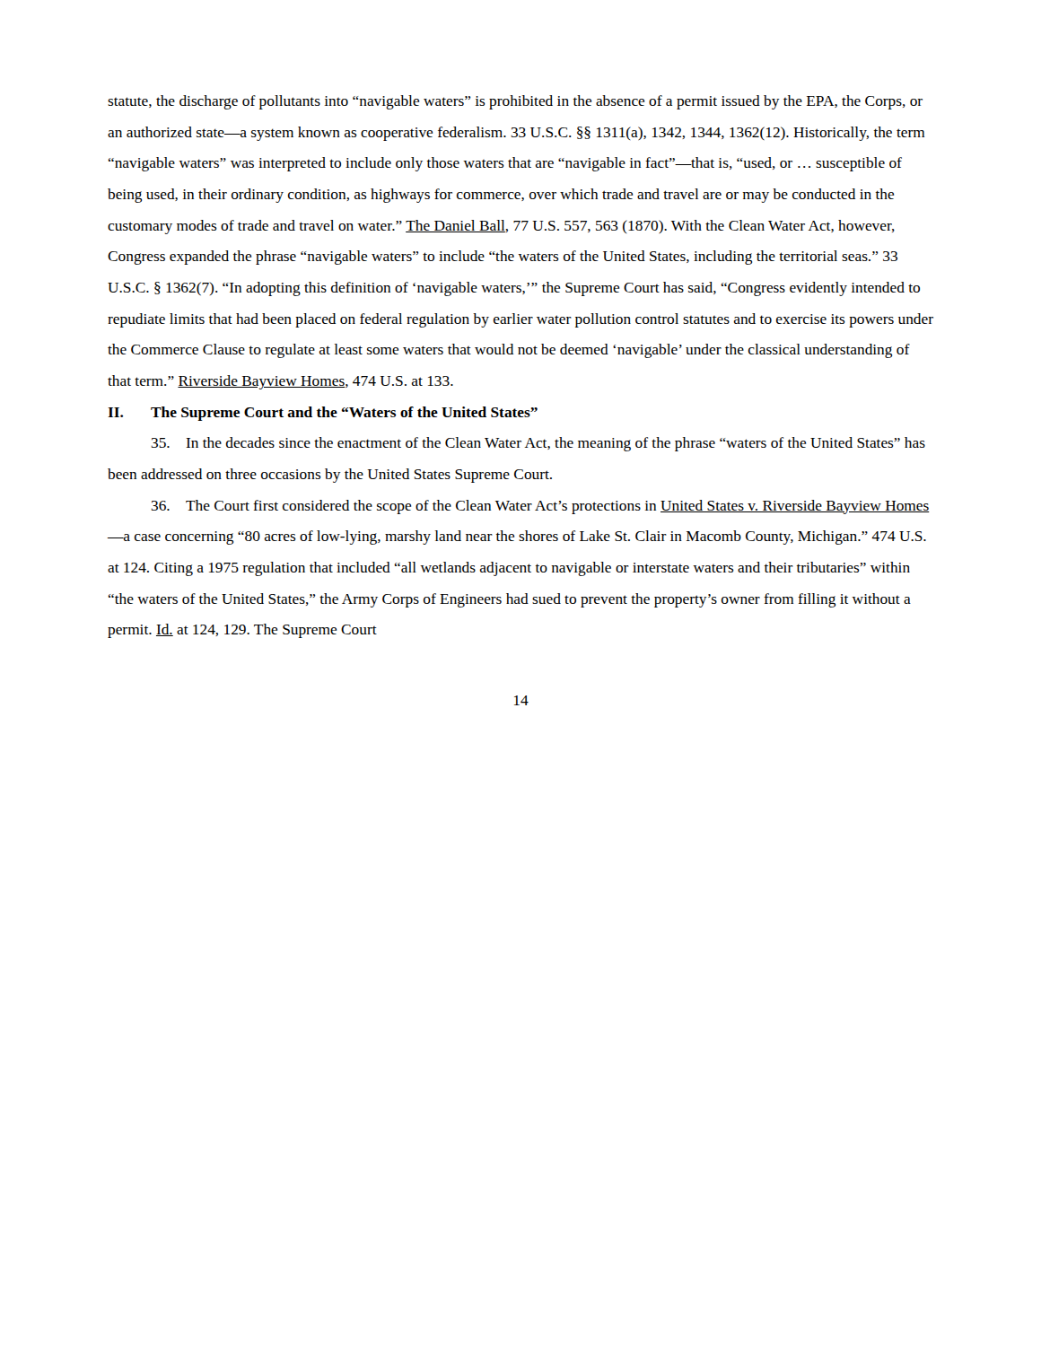statute, the discharge of pollutants into “navigable waters” is prohibited in the absence of a permit issued by the EPA, the Corps, or an authorized state—a system known as cooperative federalism. 33 U.S.C. §§ 1311(a), 1342, 1344, 1362(12). Historically, the term “navigable waters” was interpreted to include only those waters that are “navigable in fact”—that is, “used, or … susceptible of being used, in their ordinary condition, as highways for commerce, over which trade and travel are or may be conducted in the customary modes of trade and travel on water.” The Daniel Ball, 77 U.S. 557, 563 (1870). With the Clean Water Act, however, Congress expanded the phrase “navigable waters” to include “the waters of the United States, including the territorial seas.” 33 U.S.C. § 1362(7). “In adopting this definition of ‘navigable waters,’” the Supreme Court has said, “Congress evidently intended to repudiate limits that had been placed on federal regulation by earlier water pollution control statutes and to exercise its powers under the Commerce Clause to regulate at least some waters that would not be deemed ‘navigable’ under the classical understanding of that term.” Riverside Bayview Homes, 474 U.S. at 133.
| II. | The Supreme Court and the “Waters of the United States” |
35. In the decades since the enactment of the Clean Water Act, the meaning of the phrase “waters of the United States” has been addressed on three occasions by the United States Supreme Court.
36. The Court first considered the scope of the Clean Water Act’s protections in United States v. Riverside Bayview Homes—a case concerning “80 acres of low-lying, marshy land near the shores of Lake St. Clair in Macomb County, Michigan.” 474 U.S. at 124. Citing a 1975 regulation that included “all wetlands adjacent to navigable or interstate waters and their tributaries” within “the waters of the United States,” the Army Corps of Engineers had sued to prevent the property’s owner from filling it without a permit. Id. at 124, 129. The Supreme Court
14